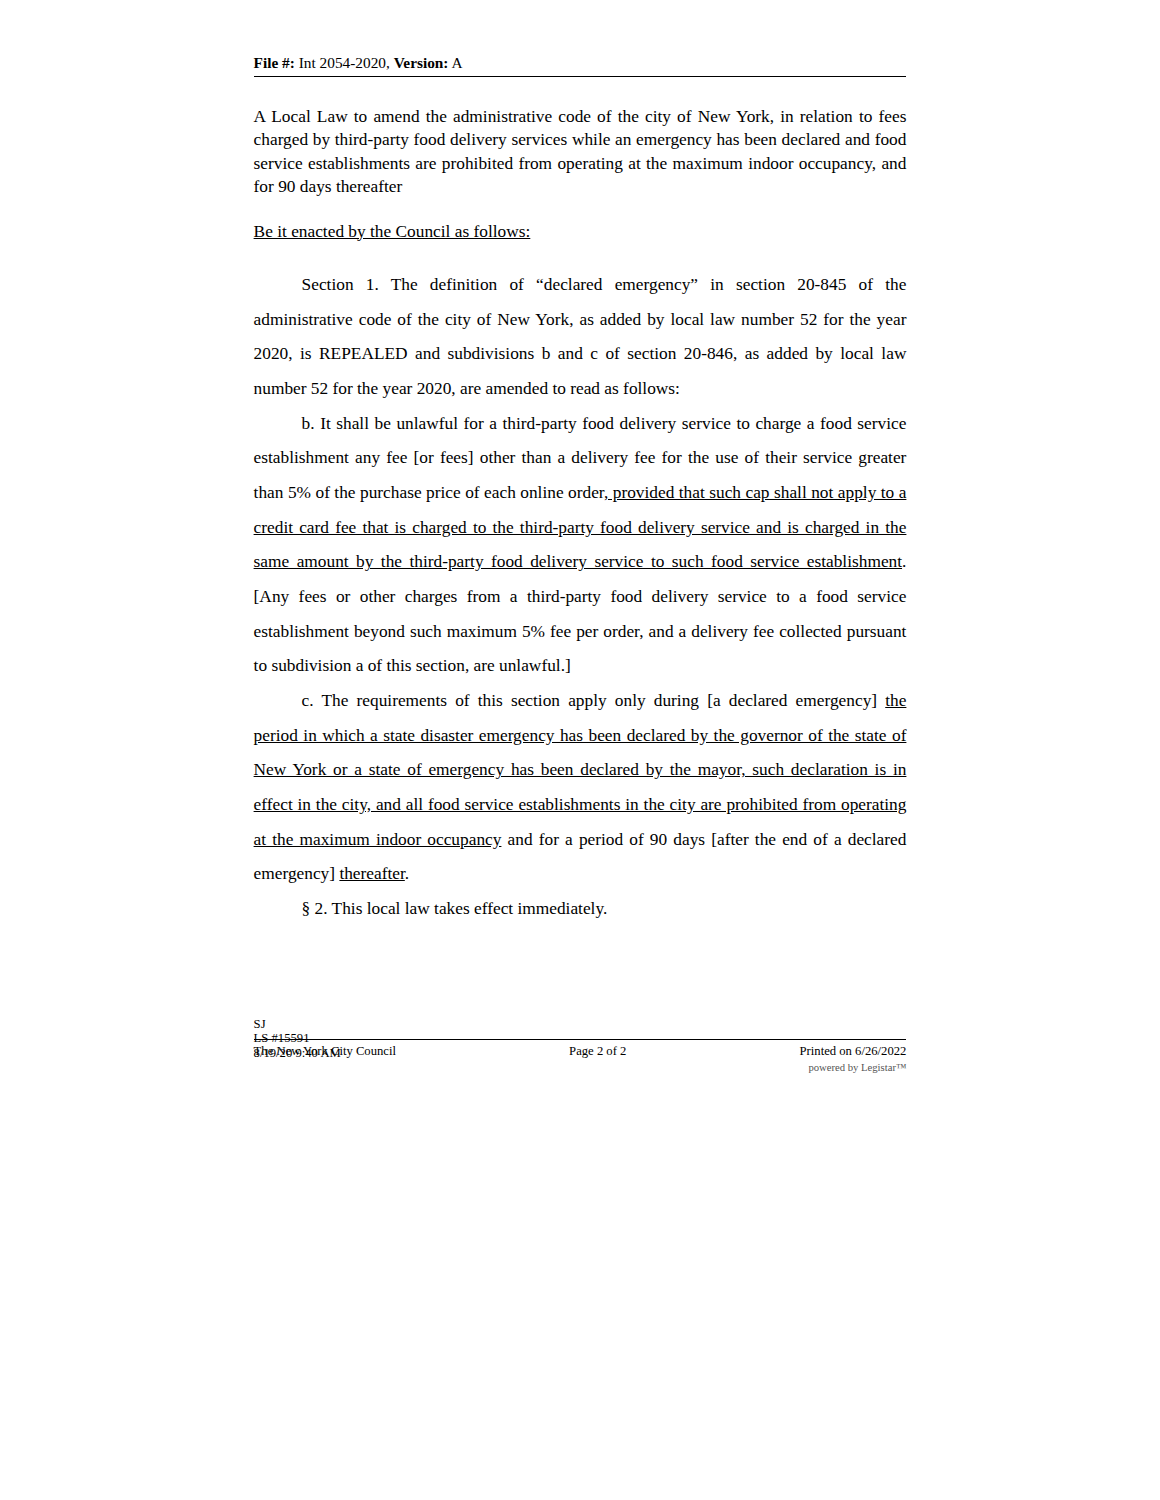File #: Int 2054-2020, Version: A
A Local Law to amend the administrative code of the city of New York, in relation to fees charged by third-party food delivery services while an emergency has been declared and food service establishments are prohibited from operating at the maximum indoor occupancy, and for 90 days thereafter
Be it enacted by the Council as follows:
Section 1. The definition of “declared emergency” in section 20-845 of the administrative code of the city of New York, as added by local law number 52 for the year 2020, is REPEALED and subdivisions b and c of section 20-846, as added by local law number 52 for the year 2020, are amended to read as follows:
b. It shall be unlawful for a third-party food delivery service to charge a food service establishment any fee [or fees] other than a delivery fee for the use of their service greater than 5% of the purchase price of each online order, provided that such cap shall not apply to a credit card fee that is charged to the third-party food delivery service and is charged in the same amount by the third-party food delivery service to such food service establishment. [Any fees or other charges from a third-party food delivery service to a food service establishment beyond such maximum 5% fee per order, and a delivery fee collected pursuant to subdivision a of this section, are unlawful.]
c. The requirements of this section apply only during [a declared emergency] the period in which a state disaster emergency has been declared by the governor of the state of New York or a state of emergency has been declared by the mayor, such declaration is in effect in the city, and all food service establishments in the city are prohibited from operating at the maximum indoor occupancy and for a period of 90 days [after the end of a declared emergency] thereafter.
§ 2. This local law takes effect immediately.
SJ
LS #15591
8/19/20 9:40 AM
The New York City Council
Page 2 of 2
Printed on 6/26/2022 powered by Legistar™